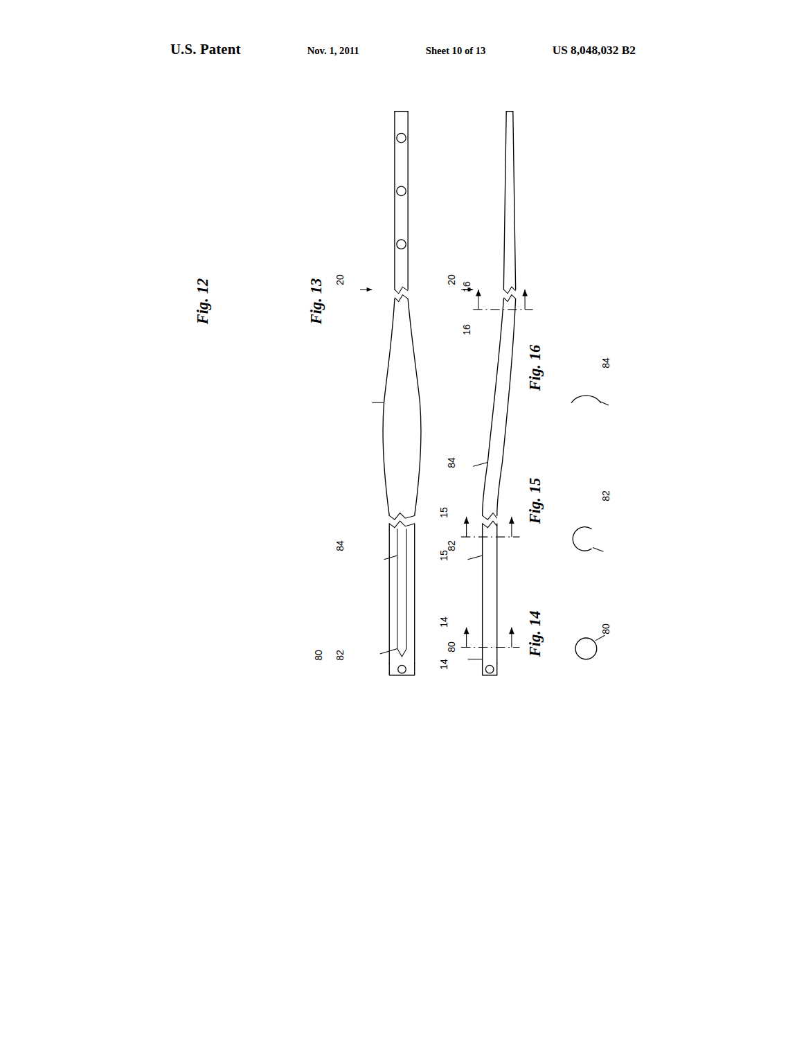U.S. Patent
Nov. 1, 2011
Sheet 10 of 13
US 8,048,032 B2
============================================================ FIG. 12 (upper elongated member, drawn vertically) Occupies roughly x = 330..400, y = 30..880 ============================================================ ============================================================ FIG. 13 (side view of same member, drawn vertically) Occupies roughly x = 470..560 ============================================================ ============================================================ FIG. 14 (cross-section: closed circle) ============================================================ ============================================================ FIG. 15 (cross-section: C-shaped / open circle) ============================================================ ============================================================ FIG. 16 (cross-section: shallow arc / flattened) ============================================================
Fig. 12
Fig. 13
Fig. 14
Fig. 15
Fig. 16
20
84
82
80
20
84
82
80
16
16
15
15
14
14
80
82
84